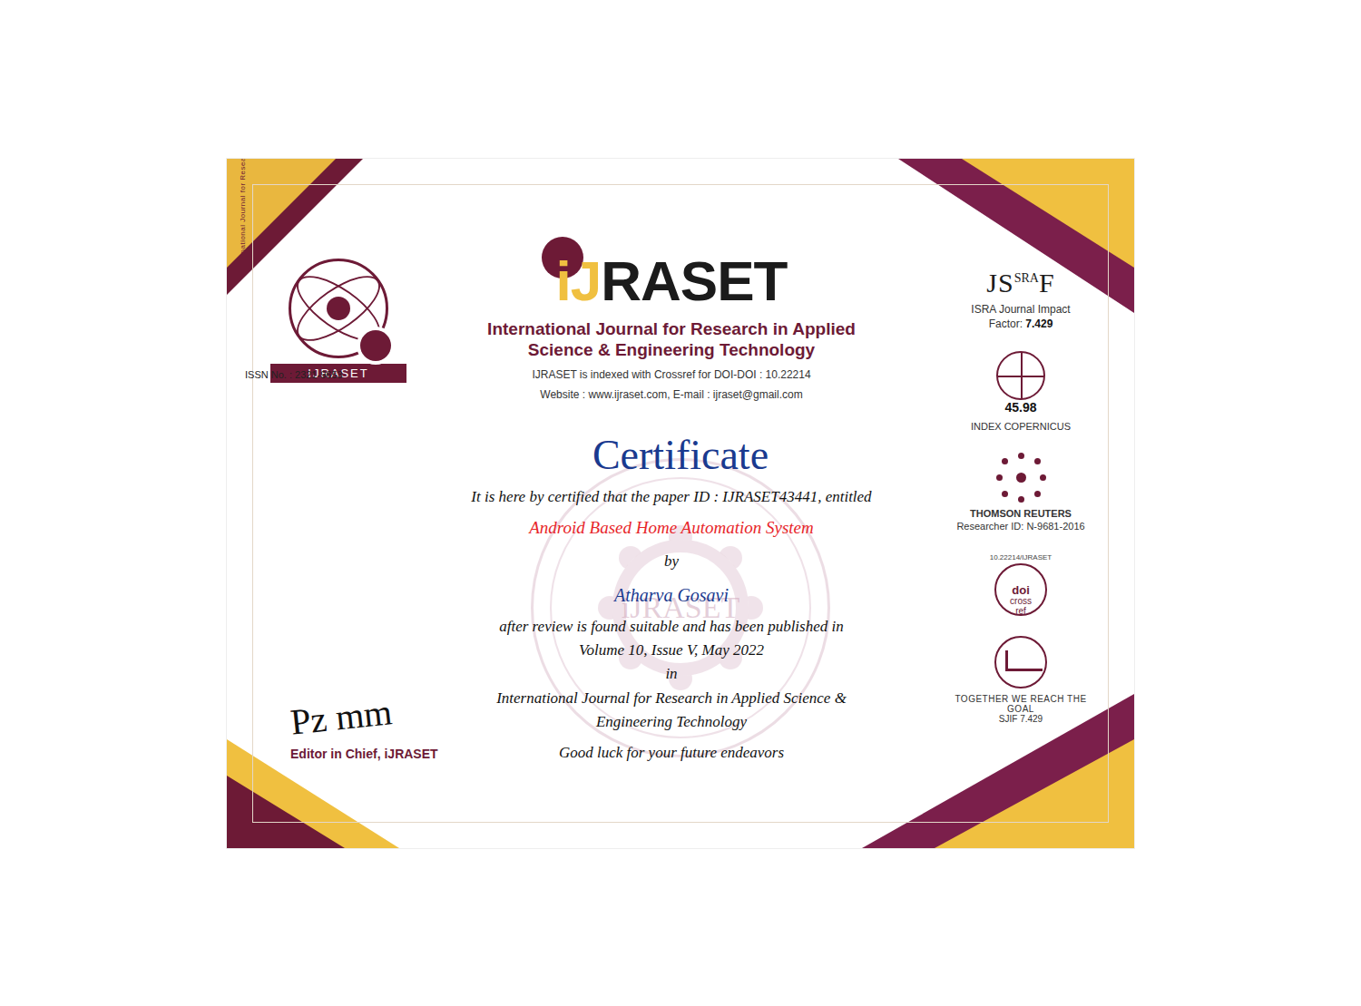International Journal for Research in Applied Science & Engineering Technology
IJRASET
ISSN No. : 2321-9653
iJ RASET
International Journal for Research in Applied
Science & Engineering Technology
IJRASET is indexed with Crossref for DOI-DOI : 10.22214
Website : www.ijraset.com, E-mail : ijraset@gmail.com
Certificate
iJRASET
It is here by certified that the paper ID : IJRASET43441, entitled Android Based Home Automation System by Atharva Gosavi after review is found suitable and has been published in
Volume 10, Issue V, May 2022
in
International Journal for Research in Applied Science &
Engineering Technology Good luck for your future endeavors
JSSRAF
ISRA Journal Impact
Factor: 7.429
45.98
INDEX COPERNICUS
THOMSON REUTERS
Researcher ID: N-9681-2016
10.22214/IJRASET
doi cross ref
TOGETHER WE REACH THE GOAL
SJIF 7.429
Pz mm
Editor in Chief, iJRASET